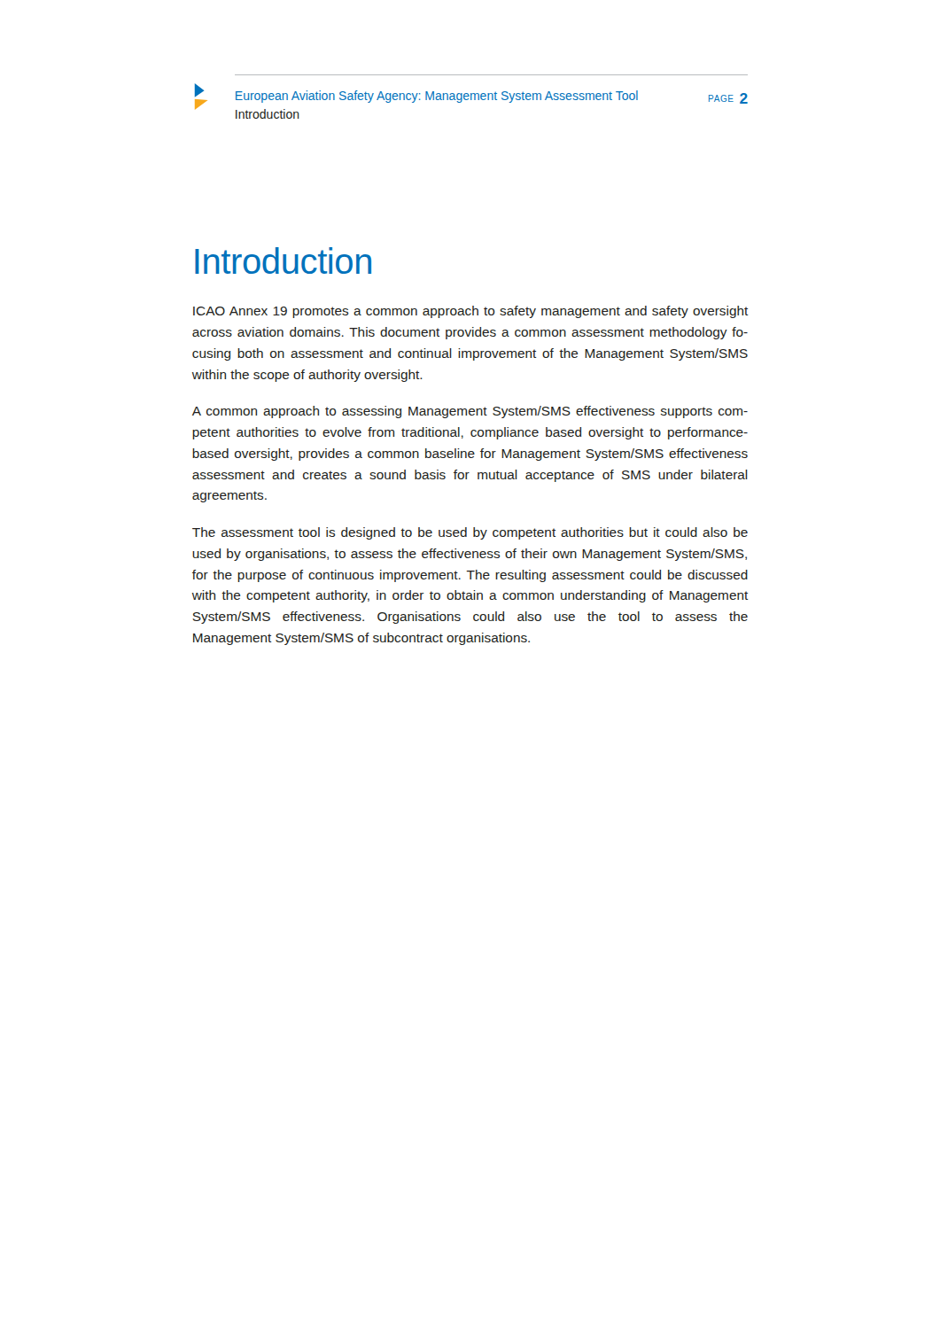European Aviation Safety Agency: Management System Assessment Tool
Introduction
PAGE 2
Introduction
ICAO Annex 19 promotes a common approach to safety management and safety oversight across aviation domains. This document provides a common assessment methodology focusing both on assessment and continual improvement of the Management System/SMS within the scope of authority oversight.
A common approach to assessing Management System/SMS effectiveness supports competent authorities to evolve from traditional, compliance based oversight to performance-based oversight, provides a common baseline for Management System/SMS effectiveness assessment and creates a sound basis for mutual acceptance of SMS under bilateral agreements.
The assessment tool is designed to be used by competent authorities but it could also be used by organisations, to assess the effectiveness of their own Management System/SMS, for the purpose of continuous improvement. The resulting assessment could be discussed with the competent authority, in order to obtain a common understanding of Management System/SMS effectiveness. Organisations could also use the tool to assess the Management System/SMS of subcontract organisations.